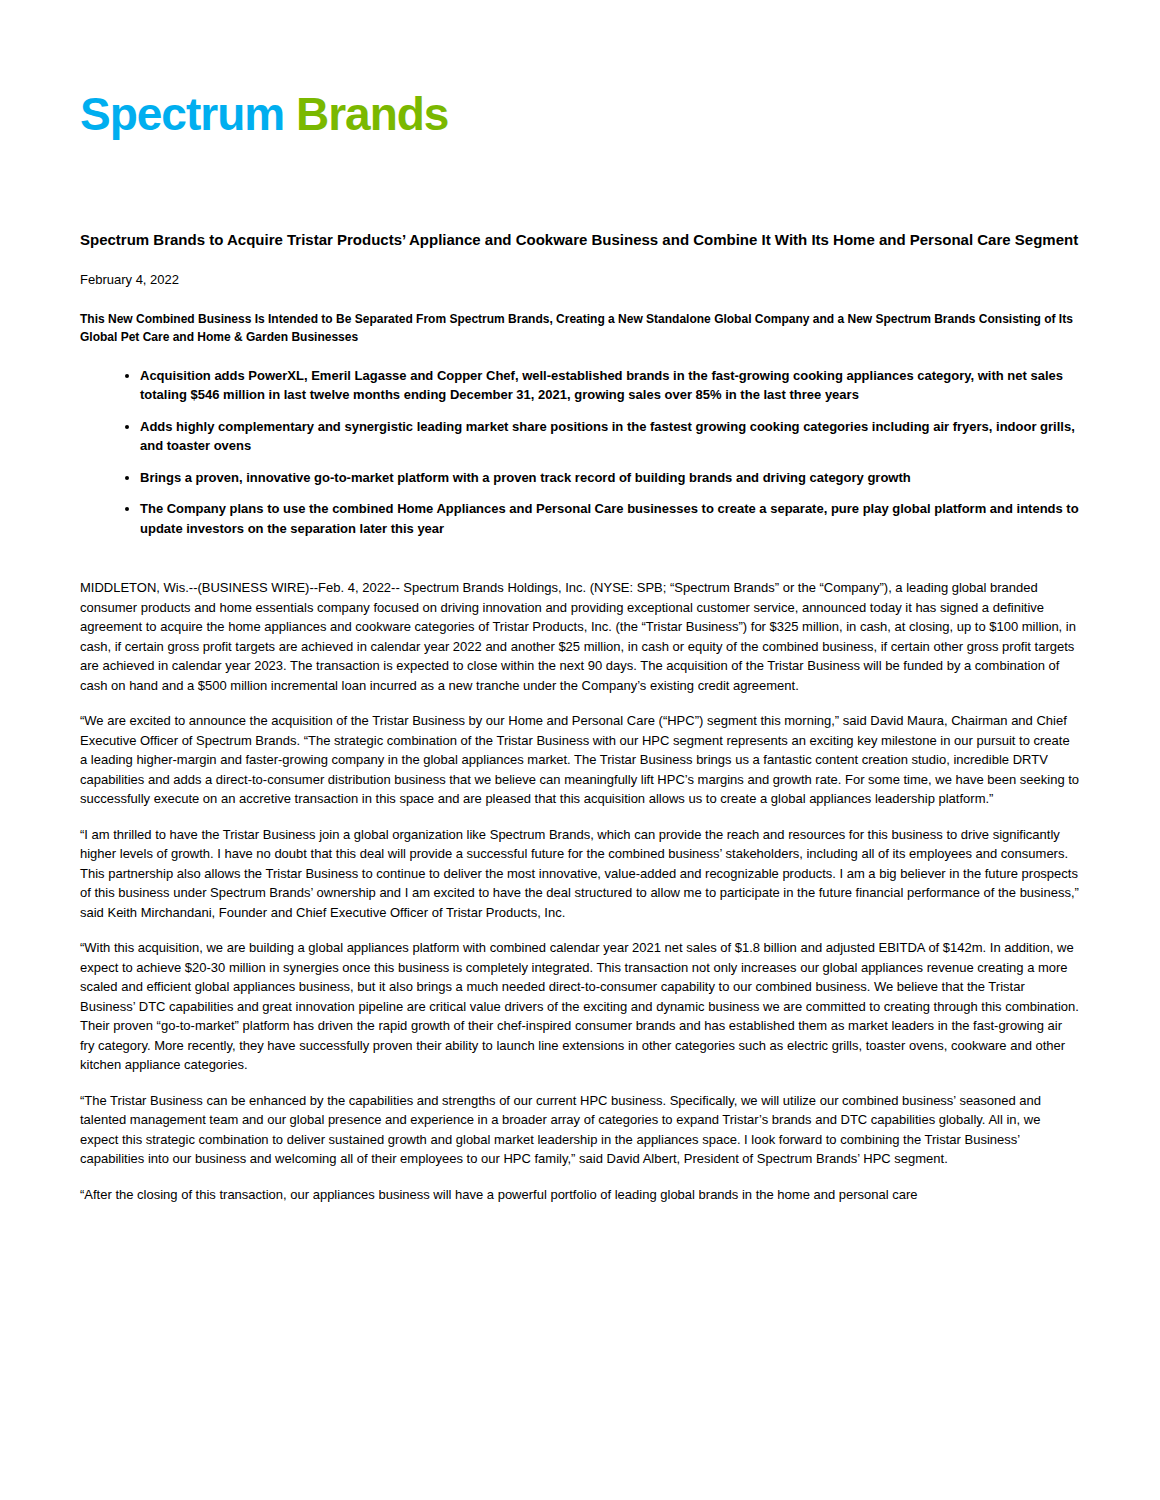Spectrum Brands
Spectrum Brands to Acquire Tristar Products’ Appliance and Cookware Business and Combine It With Its Home and Personal Care Segment
February 4, 2022
This New Combined Business Is Intended to Be Separated From Spectrum Brands, Creating a New Standalone Global Company and a New Spectrum Brands Consisting of Its Global Pet Care and Home & Garden Businesses
Acquisition adds PowerXL, Emeril Lagasse and Copper Chef, well-established brands in the fast-growing cooking appliances category, with net sales totaling $546 million in last twelve months ending December 31, 2021, growing sales over 85% in the last three years
Adds highly complementary and synergistic leading market share positions in the fastest growing cooking categories including air fryers, indoor grills, and toaster ovens
Brings a proven, innovative go-to-market platform with a proven track record of building brands and driving category growth
The Company plans to use the combined Home Appliances and Personal Care businesses to create a separate, pure play global platform and intends to update investors on the separation later this year
MIDDLETON, Wis.--(BUSINESS WIRE)--Feb. 4, 2022-- Spectrum Brands Holdings, Inc. (NYSE: SPB; “Spectrum Brands” or the “Company”), a leading global branded consumer products and home essentials company focused on driving innovation and providing exceptional customer service, announced today it has signed a definitive agreement to acquire the home appliances and cookware categories of Tristar Products, Inc. (the “Tristar Business”) for $325 million, in cash, at closing, up to $100 million, in cash, if certain gross profit targets are achieved in calendar year 2022 and another $25 million, in cash or equity of the combined business, if certain other gross profit targets are achieved in calendar year 2023. The transaction is expected to close within the next 90 days. The acquisition of the Tristar Business will be funded by a combination of cash on hand and a $500 million incremental loan incurred as a new tranche under the Company’s existing credit agreement.
“We are excited to announce the acquisition of the Tristar Business by our Home and Personal Care (“HPC”) segment this morning,” said David Maura, Chairman and Chief Executive Officer of Spectrum Brands. “The strategic combination of the Tristar Business with our HPC segment represents an exciting key milestone in our pursuit to create a leading higher-margin and faster-growing company in the global appliances market. The Tristar Business brings us a fantastic content creation studio, incredible DRTV capabilities and adds a direct-to-consumer distribution business that we believe can meaningfully lift HPC’s margins and growth rate. For some time, we have been seeking to successfully execute on an accretive transaction in this space and are pleased that this acquisition allows us to create a global appliances leadership platform.”
“I am thrilled to have the Tristar Business join a global organization like Spectrum Brands, which can provide the reach and resources for this business to drive significantly higher levels of growth. I have no doubt that this deal will provide a successful future for the combined business’ stakeholders, including all of its employees and consumers. This partnership also allows the Tristar Business to continue to deliver the most innovative, value-added and recognizable products. I am a big believer in the future prospects of this business under Spectrum Brands’ ownership and I am excited to have the deal structured to allow me to participate in the future financial performance of the business,” said Keith Mirchandani, Founder and Chief Executive Officer of Tristar Products, Inc.
“With this acquisition, we are building a global appliances platform with combined calendar year 2021 net sales of $1.8 billion and adjusted EBITDA of $142m. In addition, we expect to achieve $20-30 million in synergies once this business is completely integrated. This transaction not only increases our global appliances revenue creating a more scaled and efficient global appliances business, but it also brings a much needed direct-to-consumer capability to our combined business. We believe that the Tristar Business’ DTC capabilities and great innovation pipeline are critical value drivers of the exciting and dynamic business we are committed to creating through this combination. Their proven “go-to-market” platform has driven the rapid growth of their chef-inspired consumer brands and has established them as market leaders in the fast-growing air fry category. More recently, they have successfully proven their ability to launch line extensions in other categories such as electric grills, toaster ovens, cookware and other kitchen appliance categories.
“The Tristar Business can be enhanced by the capabilities and strengths of our current HPC business. Specifically, we will utilize our combined business’ seasoned and talented management team and our global presence and experience in a broader array of categories to expand Tristar’s brands and DTC capabilities globally. All in, we expect this strategic combination to deliver sustained growth and global market leadership in the appliances space. I look forward to combining the Tristar Business’ capabilities into our business and welcoming all of their employees to our HPC family,” said David Albert, President of Spectrum Brands’ HPC segment.
“After the closing of this transaction, our appliances business will have a powerful portfolio of leading global brands in the home and personal care